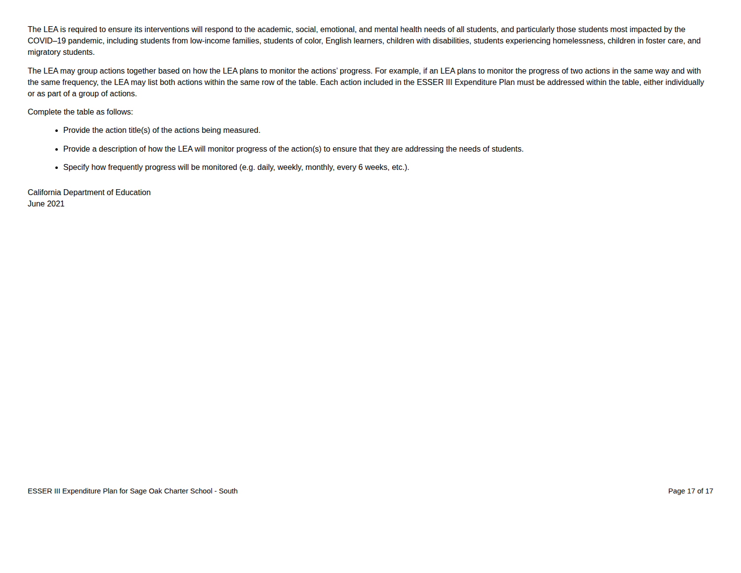The LEA is required to ensure its interventions will respond to the academic, social, emotional, and mental health needs of all students, and particularly those students most impacted by the COVID–19 pandemic, including students from low-income families, students of color, English learners, children with disabilities, students experiencing homelessness, children in foster care, and migratory students.
The LEA may group actions together based on how the LEA plans to monitor the actions’ progress. For example, if an LEA plans to monitor the progress of two actions in the same way and with the same frequency, the LEA may list both actions within the same row of the table. Each action included in the ESSER III Expenditure Plan must be addressed within the table, either individually or as part of a group of actions.
Complete the table as follows:
Provide the action title(s) of the actions being measured.
Provide a description of how the LEA will monitor progress of the action(s) to ensure that they are addressing the needs of students.
Specify how frequently progress will be monitored (e.g. daily, weekly, monthly, every 6 weeks, etc.).
California Department of Education
June 2021
ESSER III Expenditure Plan for Sage Oak Charter School - South
Page 17 of 17